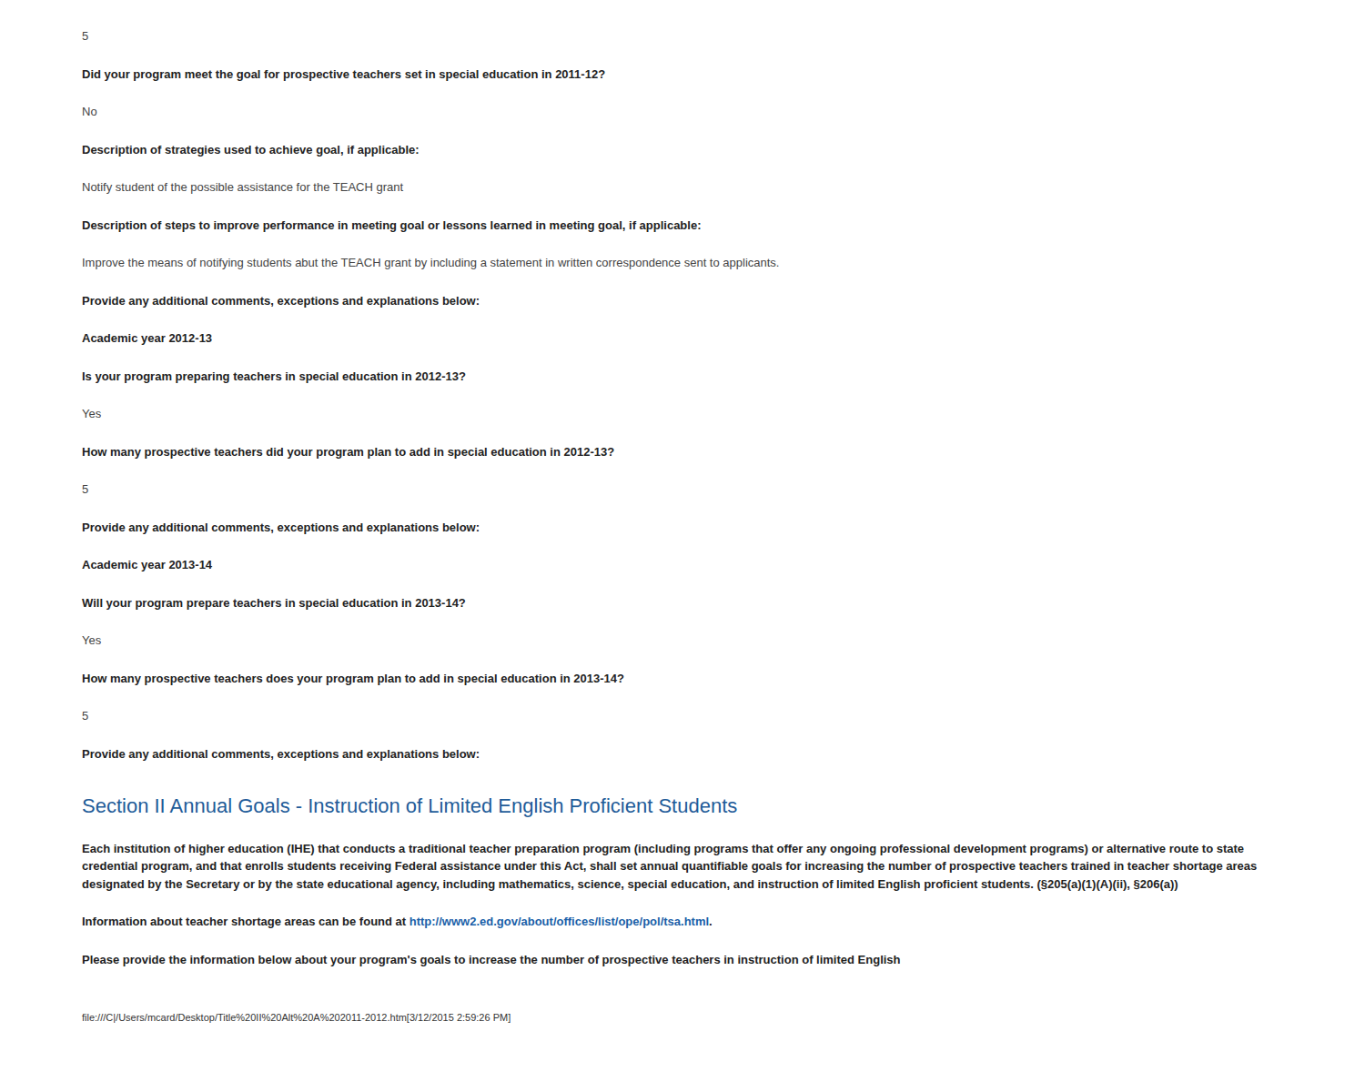5
Did your program meet the goal for prospective teachers set in special education in 2011-12?
No
Description of strategies used to achieve goal, if applicable:
Notify student of the possible assistance for the TEACH grant
Description of steps to improve performance in meeting goal or lessons learned in meeting goal, if applicable:
Improve the means of notifying students abut the TEACH grant by including a statement in written correspondence sent to applicants.
Provide any additional comments, exceptions and explanations below:
Academic year 2012-13
Is your program preparing teachers in special education in 2012-13?
Yes
How many prospective teachers did your program plan to add in special education in 2012-13?
5
Provide any additional comments, exceptions and explanations below:
Academic year 2013-14
Will your program prepare teachers in special education in 2013-14?
Yes
How many prospective teachers does your program plan to add in special education in 2013-14?
5
Provide any additional comments, exceptions and explanations below:
Section II Annual Goals - Instruction of Limited English Proficient Students
Each institution of higher education (IHE) that conducts a traditional teacher preparation program (including programs that offer any ongoing professional development programs) or alternative route to state credential program, and that enrolls students receiving Federal assistance under this Act, shall set annual quantifiable goals for increasing the number of prospective teachers trained in teacher shortage areas designated by the Secretary or by the state educational agency, including mathematics, science, special education, and instruction of limited English proficient students. (§205(a)(1)(A)(ii), §206(a))
Information about teacher shortage areas can be found at http://www2.ed.gov/about/offices/list/ope/pol/tsa.html.
Please provide the information below about your program's goals to increase the number of prospective teachers in instruction of limited English
file:///C|/Users/mcard/Desktop/Title%20II%20Alt%20A%202011-2012.htm[3/12/2015 2:59:26 PM]